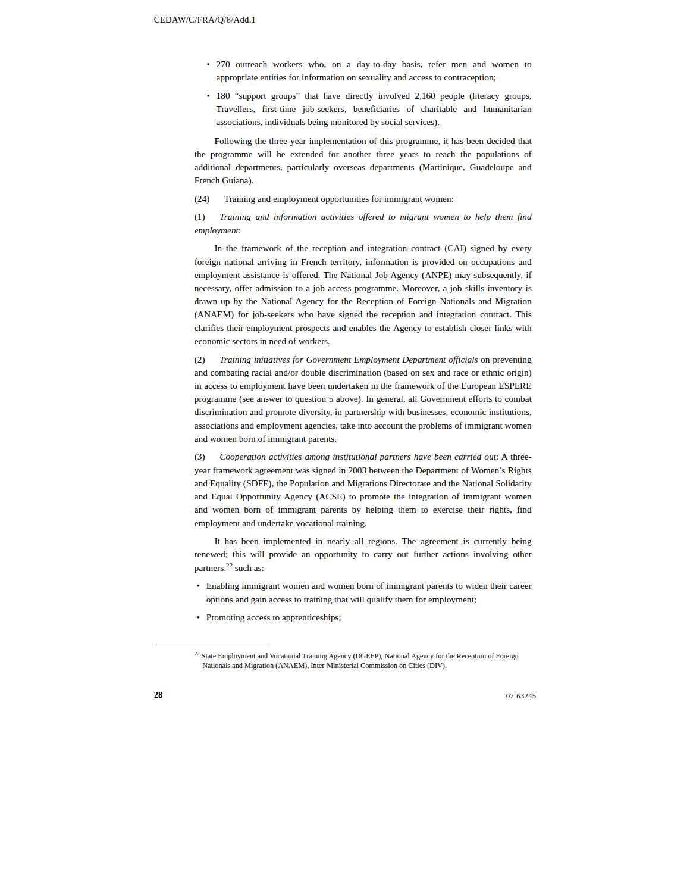CEDAW/C/FRA/Q/6/Add.1
270 outreach workers who, on a day-to-day basis, refer men and women to appropriate entities for information on sexuality and access to contraception;
180 “support groups” that have directly involved 2,160 people (literacy groups, Travellers, first-time job-seekers, beneficiaries of charitable and humanitarian associations, individuals being monitored by social services).
Following the three-year implementation of this programme, it has been decided that the programme will be extended for another three years to reach the populations of additional departments, particularly overseas departments (Martinique, Guadeloupe and French Guiana).
(24) Training and employment opportunities for immigrant women:
(1) Training and information activities offered to migrant women to help them find employment:
In the framework of the reception and integration contract (CAI) signed by every foreign national arriving in French territory, information is provided on occupations and employment assistance is offered. The National Job Agency (ANPE) may subsequently, if necessary, offer admission to a job access programme. Moreover, a job skills inventory is drawn up by the National Agency for the Reception of Foreign Nationals and Migration (ANAEM) for job-seekers who have signed the reception and integration contract. This clarifies their employment prospects and enables the Agency to establish closer links with economic sectors in need of workers.
(2) Training initiatives for Government Employment Department officials on preventing and combating racial and/or double discrimination (based on sex and race or ethnic origin) in access to employment have been undertaken in the framework of the European ESPERE programme (see answer to question 5 above). In general, all Government efforts to combat discrimination and promote diversity, in partnership with businesses, economic institutions, associations and employment agencies, take into account the problems of immigrant women and women born of immigrant parents.
(3) Cooperation activities among institutional partners have been carried out: A three-year framework agreement was signed in 2003 between the Department of Women’s Rights and Equality (SDFE), the Population and Migrations Directorate and the National Solidarity and Equal Opportunity Agency (ACSE) to promote the integration of immigrant women and women born of immigrant parents by helping them to exercise their rights, find employment and undertake vocational training.
It has been implemented in nearly all regions. The agreement is currently being renewed; this will provide an opportunity to carry out further actions involving other partners,22 such as:
Enabling immigrant women and women born of immigrant parents to widen their career options and gain access to training that will qualify them for employment;
Promoting access to apprenticeships;
22 State Employment and Vocational Training Agency (DGEFP), National Agency for the Reception of Foreign Nationals and Migration (ANAEM), Inter-Ministerial Commission on Cities (DIV).
28
07-63245